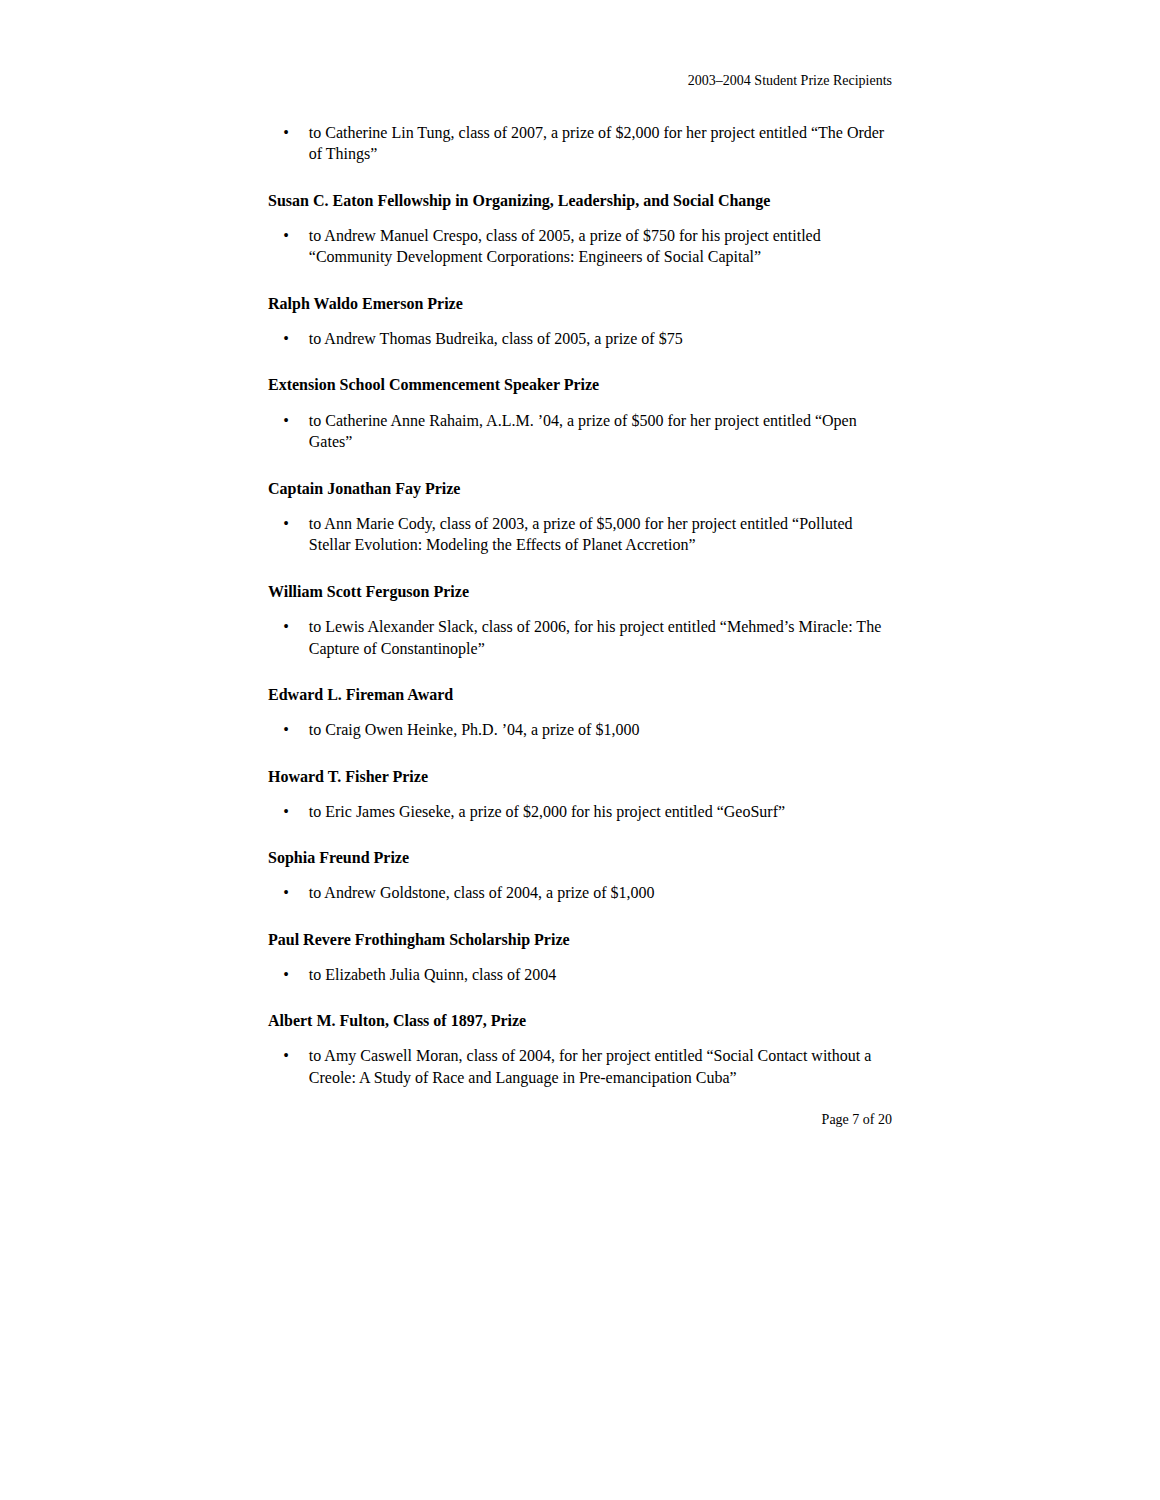2003–2004 Student Prize Recipients
to Catherine Lin Tung, class of 2007, a prize of $2,000 for her project entitled “The Order of Things”
Susan C. Eaton Fellowship in Organizing, Leadership, and Social Change
to Andrew Manuel Crespo, class of 2005, a prize of $750 for his project entitled “Community Development Corporations: Engineers of Social Capital”
Ralph Waldo Emerson Prize
to Andrew Thomas Budreika, class of 2005, a prize of $75
Extension School Commencement Speaker Prize
to Catherine Anne Rahaim, A.L.M. ’04, a prize of $500 for her project entitled “Open Gates”
Captain Jonathan Fay Prize
to Ann Marie Cody, class of 2003, a prize of $5,000 for her project entitled “Polluted Stellar Evolution: Modeling the Effects of Planet Accretion”
William Scott Ferguson Prize
to Lewis Alexander Slack, class of 2006, for his project entitled “Mehmed’s Miracle: The Capture of Constantinople”
Edward L. Fireman Award
to Craig Owen Heinke, Ph.D. ’04, a prize of $1,000
Howard T. Fisher Prize
to Eric James Gieseke, a prize of $2,000 for his project entitled “GeoSurf”
Sophia Freund Prize
to Andrew Goldstone, class of 2004, a prize of $1,000
Paul Revere Frothingham Scholarship Prize
to Elizabeth Julia Quinn, class of 2004
Albert M. Fulton, Class of 1897, Prize
to Amy Caswell Moran, class of 2004, for her project entitled “Social Contact without a Creole: A Study of Race and Language in Pre-emancipation Cuba”
Page 7 of 20